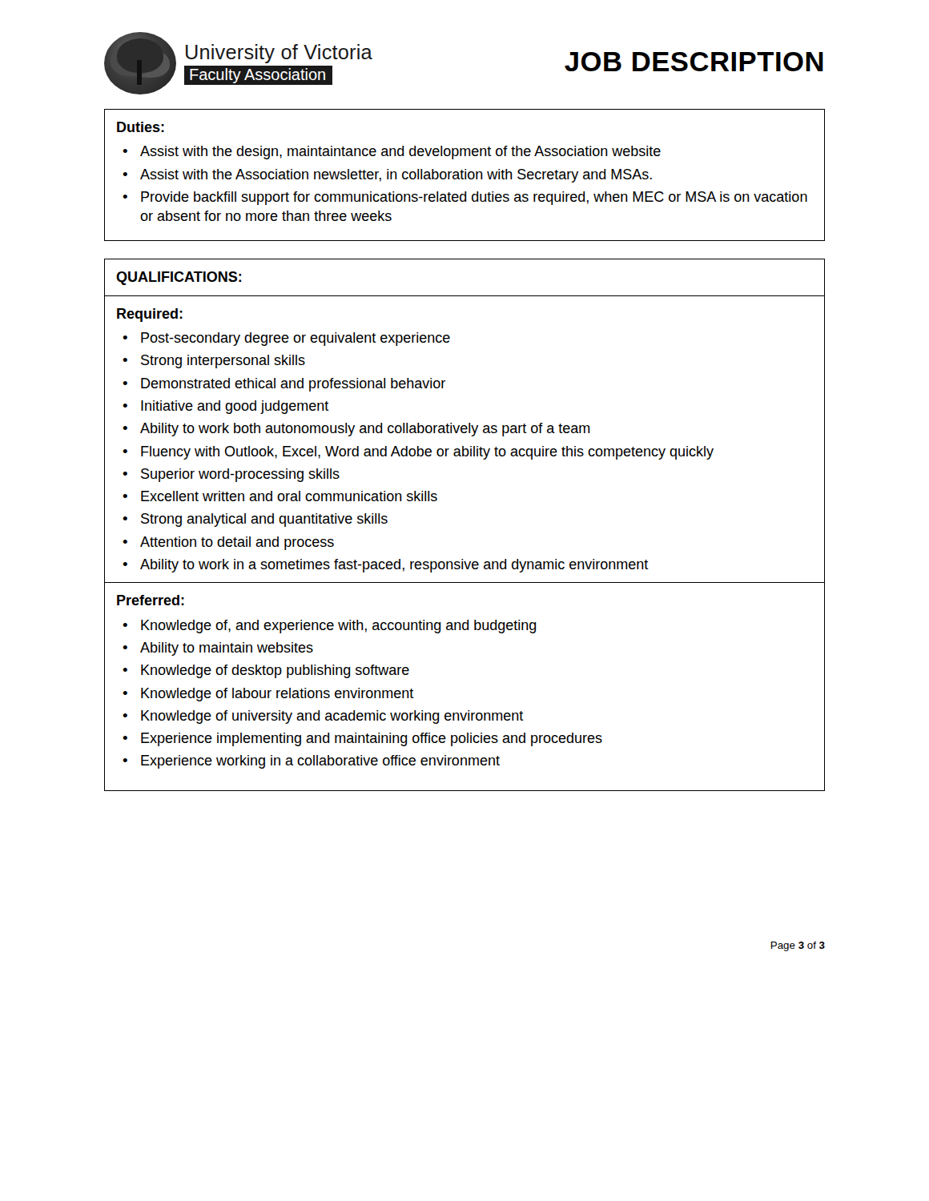University of Victoria
Faculty Association
JOB DESCRIPTION
Duties:
Assist with the design, maintaintance and development of the Association website
Assist with the Association newsletter, in collaboration with Secretary and MSAs.
Provide backfill support for communications-related duties as required, when MEC or MSA is on vacation or absent for no more than three weeks
QUALIFICATIONS:
Required:
Post-secondary degree or equivalent experience
Strong interpersonal skills
Demonstrated ethical and professional behavior
Initiative and good judgement
Ability to work both autonomously and collaboratively as part of a team
Fluency with Outlook, Excel, Word and Adobe or ability to acquire this competency quickly
Superior word-processing skills
Excellent written and oral communication skills
Strong analytical and quantitative skills
Attention to detail and process
Ability to work in a sometimes fast-paced, responsive and dynamic environment
Preferred:
Knowledge of, and experience with, accounting and budgeting
Ability to maintain websites
Knowledge of desktop publishing software
Knowledge of labour relations environment
Knowledge of university and academic working environment
Experience implementing and maintaining office policies and procedures
Experience working in a collaborative office environment
Page 3 of 3